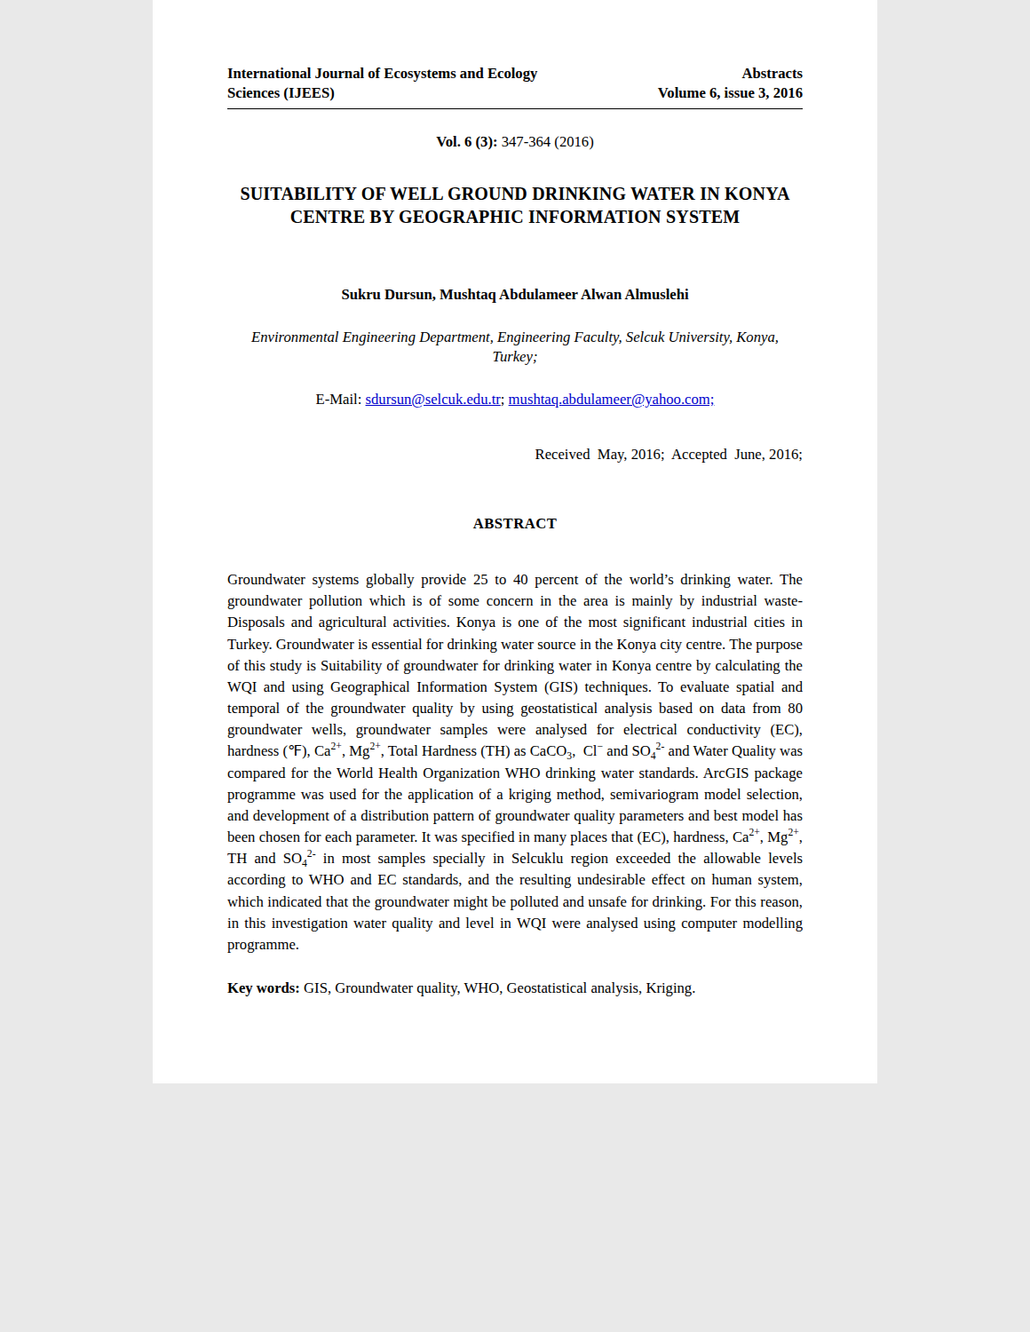International Journal of Ecosystems and Ecology Sciences (IJEES)
Abstracts Volume 6, issue 3, 2016
Vol. 6 (3): 347-364 (2016)
SUITABILITY OF WELL GROUND DRINKING WATER IN KONYA CENTRE BY GEOGRAPHIC INFORMATION SYSTEM
Sukru Dursun, Mushtaq Abdulameer Alwan Almuslehi
Environmental Engineering Department, Engineering Faculty, Selcuk University, Konya, Turkey;
E-Mail: sdursun@selcuk.edu.tr; mushtaq.abdulameer@yahoo.com;
Received May, 2016; Accepted June, 2016;
ABSTRACT
Groundwater systems globally provide 25 to 40 percent of the world’s drinking water. The groundwater pollution which is of some concern in the area is mainly by industrial waste-Disposals and agricultural activities. Konya is one of the most significant industrial cities in Turkey. Groundwater is essential for drinking water source in the Konya city centre. The purpose of this study is Suitability of groundwater for drinking water in Konya centre by calculating the WQI and using Geographical Information System (GIS) techniques. To evaluate spatial and temporal of the groundwater quality by using geostatistical analysis based on data from 80 groundwater wells, groundwater samples were analysed for electrical conductivity (EC), hardness (℉), Ca2+, Mg2+, Total Hardness (TH) as CaCO3, Cl− and SO42- and Water Quality was compared for the World Health Organization WHO drinking water standards. ArcGIS package programme was used for the application of a kriging method, semivariogram model selection, and development of a distribution pattern of groundwater quality parameters and best model has been chosen for each parameter. It was specified in many places that (EC), hardness, Ca2+, Mg2+, TH and SO42- in most samples specially in Selcuklu region exceeded the allowable levels according to WHO and EC standards, and the resulting undesirable effect on human system, which indicated that the groundwater might be polluted and unsafe for drinking. For this reason, in this investigation water quality and level in WQI were analysed using computer modelling programme.
Key words: GIS, Groundwater quality, WHO, Geostatistical analysis, Kriging.